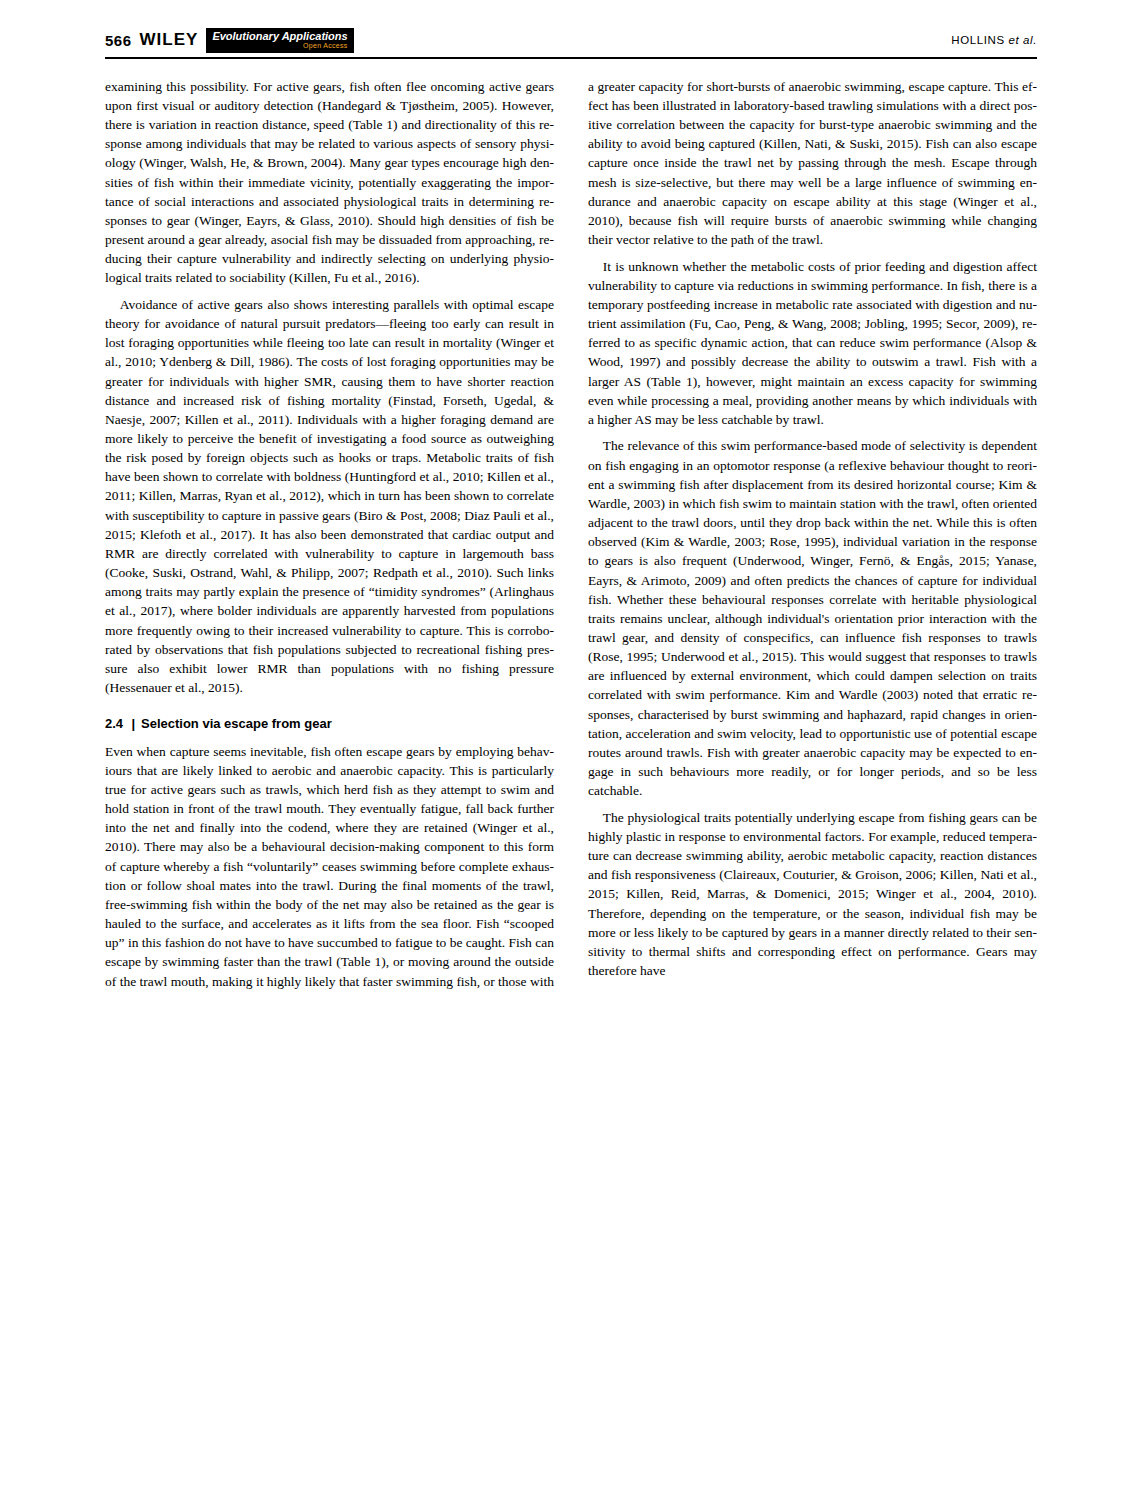566 WILEY Evolutionary ApplicationsOpen Access HOLLINS et al.
examining this possibility. For active gears, fish often flee oncoming active gears upon first visual or auditory detection (Handegard & Tjøstheim, 2005). However, there is variation in reaction distance, speed (Table 1) and directionality of this response among individuals that may be related to various aspects of sensory physiology (Winger, Walsh, He, & Brown, 2004). Many gear types encourage high densities of fish within their immediate vicinity, potentially exaggerating the importance of social interactions and associated physiological traits in determining responses to gear (Winger, Eayrs, & Glass, 2010). Should high densities of fish be present around a gear already, asocial fish may be dissuaded from approaching, reducing their capture vulnerability and indirectly selecting on underlying physiological traits related to sociability (Killen, Fu et al., 2016).
Avoidance of active gears also shows interesting parallels with optimal escape theory for avoidance of natural pursuit predators—fleeing too early can result in lost foraging opportunities while fleeing too late can result in mortality (Winger et al., 2010; Ydenberg & Dill, 1986). The costs of lost foraging opportunities may be greater for individuals with higher SMR, causing them to have shorter reaction distance and increased risk of fishing mortality (Finstad, Forseth, Ugedal, & Naesje, 2007; Killen et al., 2011). Individuals with a higher foraging demand are more likely to perceive the benefit of investigating a food source as outweighing the risk posed by foreign objects such as hooks or traps. Metabolic traits of fish have been shown to correlate with boldness (Huntingford et al., 2010; Killen et al., 2011; Killen, Marras, Ryan et al., 2012), which in turn has been shown to correlate with susceptibility to capture in passive gears (Biro & Post, 2008; Diaz Pauli et al., 2015; Klefoth et al., 2017). It has also been demonstrated that cardiac output and RMR are directly correlated with vulnerability to capture in largemouth bass (Cooke, Suski, Ostrand, Wahl, & Philipp, 2007; Redpath et al., 2010). Such links among traits may partly explain the presence of “timidity syndromes” (Arlinghaus et al., 2017), where bolder individuals are apparently harvested from populations more frequently owing to their increased vulnerability to capture. This is corroborated by observations that fish populations subjected to recreational fishing pressure also exhibit lower RMR than populations with no fishing pressure (Hessenauer et al., 2015).
2.4|Selection via escape from gear
Even when capture seems inevitable, fish often escape gears by employing behaviours that are likely linked to aerobic and anaerobic capacity. This is particularly true for active gears such as trawls, which herd fish as they attempt to swim and hold station in front of the trawl mouth. They eventually fatigue, fall back further into the net and finally into the codend, where they are retained (Winger et al., 2010). There may also be a behavioural decision-making component to this form of capture whereby a fish “voluntarily” ceases swimming before complete exhaustion or follow shoal mates into the trawl. During the final moments of the trawl, free-swimming fish within the body of the net may also be retained as the gear is hauled to the surface, and accelerates as it lifts from the sea floor. Fish “scooped up” in this fashion do not have to have succumbed to fatigue to be caught. Fish can escape by swimming faster than the trawl (Table 1), or moving around the outside of the trawl mouth, making it highly likely that faster swimming fish, or those with a greater capacity for short-bursts of anaerobic swimming, escape capture. This effect has been illustrated in laboratory-based trawling simulations with a direct positive correlation between the capacity for burst-type anaerobic swimming and the ability to avoid being captured (Killen, Nati, & Suski, 2015). Fish can also escape capture once inside the trawl net by passing through the mesh. Escape through mesh is size-selective, but there may well be a large influence of swimming endurance and anaerobic capacity on escape ability at this stage (Winger et al., 2010), because fish will require bursts of anaerobic swimming while changing their vector relative to the path of the trawl.
It is unknown whether the metabolic costs of prior feeding and digestion affect vulnerability to capture via reductions in swimming performance. In fish, there is a temporary postfeeding increase in metabolic rate associated with digestion and nutrient assimilation (Fu, Cao, Peng, & Wang, 2008; Jobling, 1995; Secor, 2009), referred to as specific dynamic action, that can reduce swim performance (Alsop & Wood, 1997) and possibly decrease the ability to outswim a trawl. Fish with a larger AS (Table 1), however, might maintain an excess capacity for swimming even while processing a meal, providing another means by which individuals with a higher AS may be less catchable by trawl.
The relevance of this swim performance-based mode of selectivity is dependent on fish engaging in an optomotor response (a reflexive behaviour thought to reorient a swimming fish after displacement from its desired horizontal course; Kim & Wardle, 2003) in which fish swim to maintain station with the trawl, often oriented adjacent to the trawl doors, until they drop back within the net. While this is often observed (Kim & Wardle, 2003; Rose, 1995), individual variation in the response to gears is also frequent (Underwood, Winger, Fernö, & Engås, 2015; Yanase, Eayrs, & Arimoto, 2009) and often predicts the chances of capture for individual fish. Whether these behavioural responses correlate with heritable physiological traits remains unclear, although individual's orientation prior interaction with the trawl gear, and density of conspecifics, can influence fish responses to trawls (Rose, 1995; Underwood et al., 2015). This would suggest that responses to trawls are influenced by external environment, which could dampen selection on traits correlated with swim performance. Kim and Wardle (2003) noted that erratic responses, characterised by burst swimming and haphazard, rapid changes in orientation, acceleration and swim velocity, lead to opportunistic use of potential escape routes around trawls. Fish with greater anaerobic capacity may be expected to engage in such behaviours more readily, or for longer periods, and so be less catchable.
The physiological traits potentially underlying escape from fishing gears can be highly plastic in response to environmental factors. For example, reduced temperature can decrease swimming ability, aerobic metabolic capacity, reaction distances and fish responsiveness (Claireaux, Couturier, & Groison, 2006; Killen, Nati et al., 2015; Killen, Reid, Marras, & Domenici, 2015; Winger et al., 2004, 2010). Therefore, depending on the temperature, or the season, individual fish may be more or less likely to be captured by gears in a manner directly related to their sensitivity to thermal shifts and corresponding effect on performance. Gears may therefore have